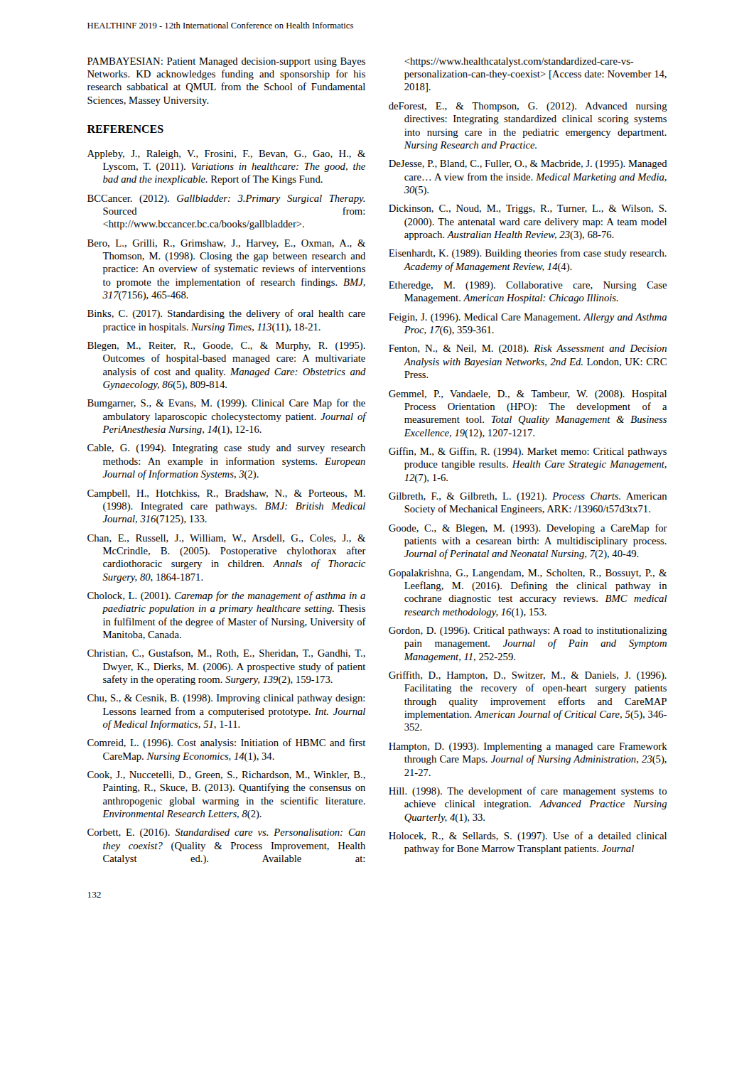HEALTHINF 2019 - 12th International Conference on Health Informatics
PAMBAYESIAN: Patient Managed decision-support using Bayes Networks. KD acknowledges funding and sponsorship for his research sabbatical at QMUL from the School of Fundamental Sciences, Massey University.
REFERENCES
Appleby, J., Raleigh, V., Frosini, F., Bevan, G., Gao, H., & Lyscom, T. (2011). Variations in healthcare: The good, the bad and the inexplicable. Report of The Kings Fund.
BCCancer. (2012). Gallbladder: 3.Primary Surgical Therapy. Sourced from: <http://www.bccancer.bc.ca/books/gallbladder>.
Bero, L., Grilli, R., Grimshaw, J., Harvey, E., Oxman, A., & Thomson, M. (1998). Closing the gap between research and practice: An overview of systematic reviews of interventions to promote the implementation of research findings. BMJ, 317(7156), 465-468.
Binks, C. (2017). Standardising the delivery of oral health care practice in hospitals. Nursing Times, 113(11), 18-21.
Blegen, M., Reiter, R., Goode, C., & Murphy, R. (1995). Outcomes of hospital-based managed care: A multivariate analysis of cost and quality. Managed Care: Obstetrics and Gynaecology, 86(5), 809-814.
Bumgarner, S., & Evans, M. (1999). Clinical Care Map for the ambulatory laparoscopic cholecystectomy patient. Journal of PeriAnesthesia Nursing, 14(1), 12-16.
Cable, G. (1994). Integrating case study and survey research methods: An example in information systems. European Journal of Information Systems, 3(2).
Campbell, H., Hotchkiss, R., Bradshaw, N., & Porteous, M. (1998). Integrated care pathways. BMJ: British Medical Journal, 316(7125), 133.
Chan, E., Russell, J., William, W., Arsdell, G., Coles, J., & McCrindle, B. (2005). Postoperative chylothorax after cardiothoracic surgery in children. Annals of Thoracic Surgery, 80, 1864-1871.
Cholock, L. (2001). Caremap for the management of asthma in a paediatric population in a primary healthcare setting. Thesis in fulfilment of the degree of Master of Nursing, University of Manitoba, Canada.
Christian, C., Gustafson, M., Roth, E., Sheridan, T., Gandhi, T., Dwyer, K., Dierks, M. (2006). A prospective study of patient safety in the operating room. Surgery, 139(2), 159-173.
Chu, S., & Cesnik, B. (1998). Improving clinical pathway design: Lessons learned from a computerised prototype. Int. Journal of Medical Informatics, 51, 1-11.
Comreid, L. (1996). Cost analysis: Initiation of HBMC and first CareMap. Nursing Economics, 14(1), 34.
Cook, J., Nuccetelli, D., Green, S., Richardson, M., Winkler, B., Painting, R., Skuce, B. (2013). Quantifying the consensus on anthropogenic global warming in the scientific literature. Environmental Research Letters, 8(2).
Corbett, E. (2016). Standardised care vs. Personalisation: Can they coexist? (Quality & Process Improvement, Health Catalyst ed.). Available at: <https://www.healthcatalyst.com/standardized-care-vs-personalization-can-they-coexist> [Access date: November 14, 2018].
deForest, E., & Thompson, G. (2012). Advanced nursing directives: Integrating standardized clinical scoring systems into nursing care in the pediatric emergency department. Nursing Research and Practice.
DeJesse, P., Bland, C., Fuller, O., & Macbride, J. (1995). Managed care… A view from the inside. Medical Marketing and Media, 30(5).
Dickinson, C., Noud, M., Triggs, R., Turner, L., & Wilson, S. (2000). The antenatal ward care delivery map: A team model approach. Australian Health Review, 23(3), 68-76.
Eisenhardt, K. (1989). Building theories from case study research. Academy of Management Review, 14(4).
Etheredge, M. (1989). Collaborative care, Nursing Case Management. American Hospital: Chicago Illinois.
Feigin, J. (1996). Medical Care Management. Allergy and Asthma Proc, 17(6), 359-361.
Fenton, N., & Neil, M. (2018). Risk Assessment and Decision Analysis with Bayesian Networks, 2nd Ed. London, UK: CRC Press.
Gemmel, P., Vandaele, D., & Tambeur, W. (2008). Hospital Process Orientation (HPO): The development of a measurement tool. Total Quality Management & Business Excellence, 19(12), 1207-1217.
Giffin, M., & Giffin, R. (1994). Market memo: Critical pathways produce tangible results. Health Care Strategic Management, 12(7), 1-6.
Gilbreth, F., & Gilbreth, L. (1921). Process Charts. American Society of Mechanical Engineers, ARK: /13960/t57d3tx71.
Goode, C., & Blegen, M. (1993). Developing a CareMap for patients with a cesarean birth: A multidisciplinary process. Journal of Perinatal and Neonatal Nursing, 7(2), 40-49.
Gopalakrishna, G., Langendam, M., Scholten, R., Bossuyt, P., & Leeflang, M. (2016). Defining the clinical pathway in cochrane diagnostic test accuracy reviews. BMC medical research methodology, 16(1), 153.
Gordon, D. (1996). Critical pathways: A road to institutionalizing pain management. Journal of Pain and Symptom Management, 11, 252-259.
Griffith, D., Hampton, D., Switzer, M., & Daniels, J. (1996). Facilitating the recovery of open-heart surgery patients through quality improvement efforts and CareMAP implementation. American Journal of Critical Care, 5(5), 346-352.
Hampton, D. (1993). Implementing a managed care Framework through Care Maps. Journal of Nursing Administration, 23(5), 21-27.
Hill. (1998). The development of care management systems to achieve clinical integration. Advanced Practice Nursing Quarterly, 4(1), 33.
Holocek, R., & Sellards, S. (1997). Use of a detailed clinical pathway for Bone Marrow Transplant patients. Journal
132